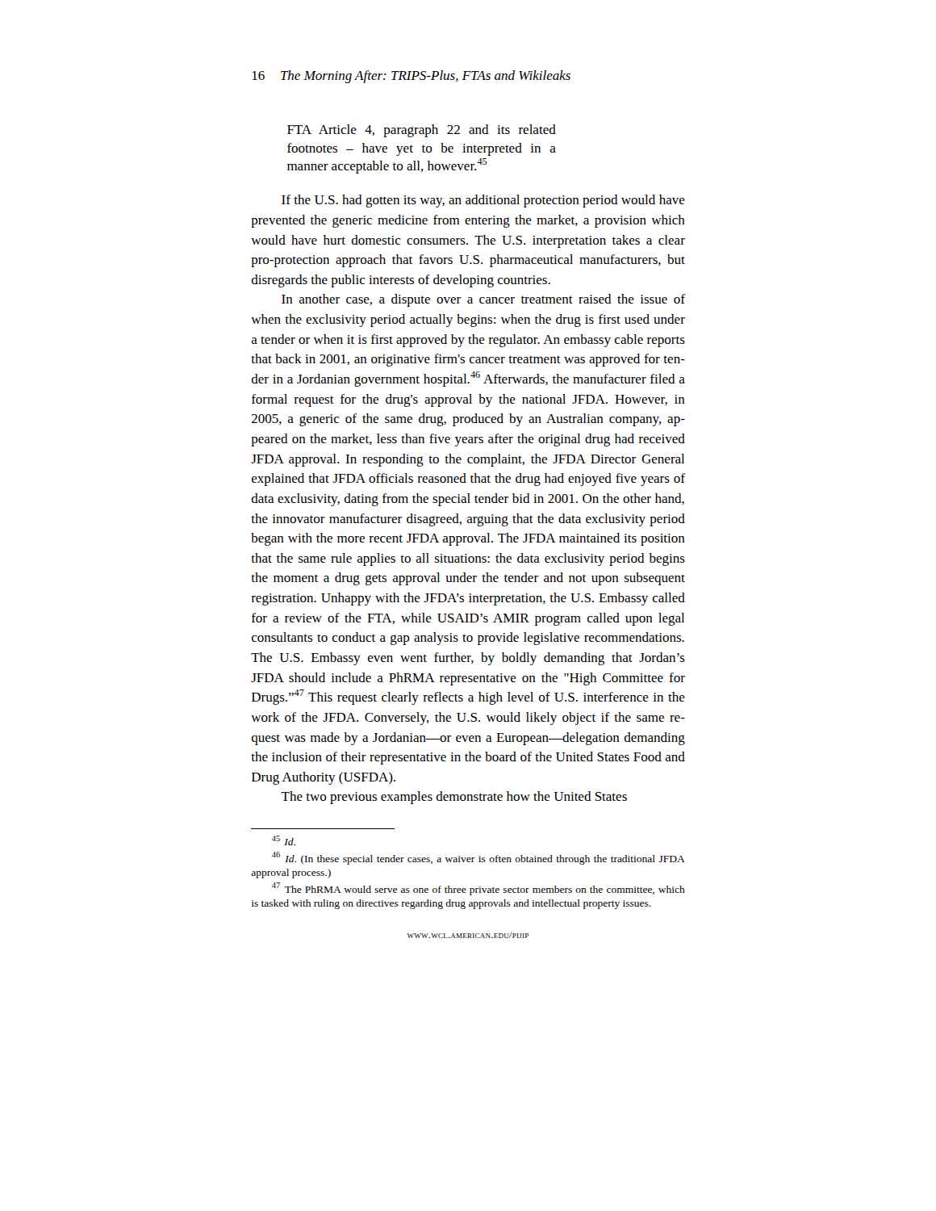16 The Morning After: TRIPS-Plus, FTAs and Wikileaks
FTA Article 4, paragraph 22 and its related footnotes – have yet to be interpreted in a manner acceptable to all, however.45
If the U.S. had gotten its way, an additional protection period would have prevented the generic medicine from entering the market, a provision which would have hurt domestic consumers. The U.S. interpretation takes a clear pro-protection approach that favors U.S. pharmaceutical manufacturers, but disregards the public interests of developing countries.
In another case, a dispute over a cancer treatment raised the issue of when the exclusivity period actually begins: when the drug is first used under a tender or when it is first approved by the regulator. An embassy cable reports that back in 2001, an originative firm's cancer treatment was approved for tender in a Jordanian government hospital.46 Afterwards, the manufacturer filed a formal request for the drug's approval by the national JFDA. However, in 2005, a generic of the same drug, produced by an Australian company, appeared on the market, less than five years after the original drug had received JFDA approval. In responding to the complaint, the JFDA Director General explained that JFDA officials reasoned that the drug had enjoyed five years of data exclusivity, dating from the special tender bid in 2001. On the other hand, the innovator manufacturer disagreed, arguing that the data exclusivity period began with the more recent JFDA approval. The JFDA maintained its position that the same rule applies to all situations: the data exclusivity period begins the moment a drug gets approval under the tender and not upon subsequent registration. Unhappy with the JFDA’s interpretation, the U.S. Embassy called for a review of the FTA, while USAID’s AMIR program called upon legal consultants to conduct a gap analysis to provide legislative recommendations. The U.S. Embassy even went further, by boldly demanding that Jordan’s JFDA should include a PhRMA representative on the "High Committee for Drugs.”47 This request clearly reflects a high level of U.S. interference in the work of the JFDA. Conversely, the U.S. would likely object if the same request was made by a Jordanian—or even a European—delegation demanding the inclusion of their representative in the board of the United States Food and Drug Authority (USFDA).
The two previous examples demonstrate how the United States
45 Id.
46 Id. (In these special tender cases, a waiver is often obtained through the traditional JFDA approval process.)
47 The PhRMA would serve as one of three private sector members on the committee, which is tasked with ruling on directives regarding drug approvals and intellectual property issues.
www.wcl.american.edu/pijip